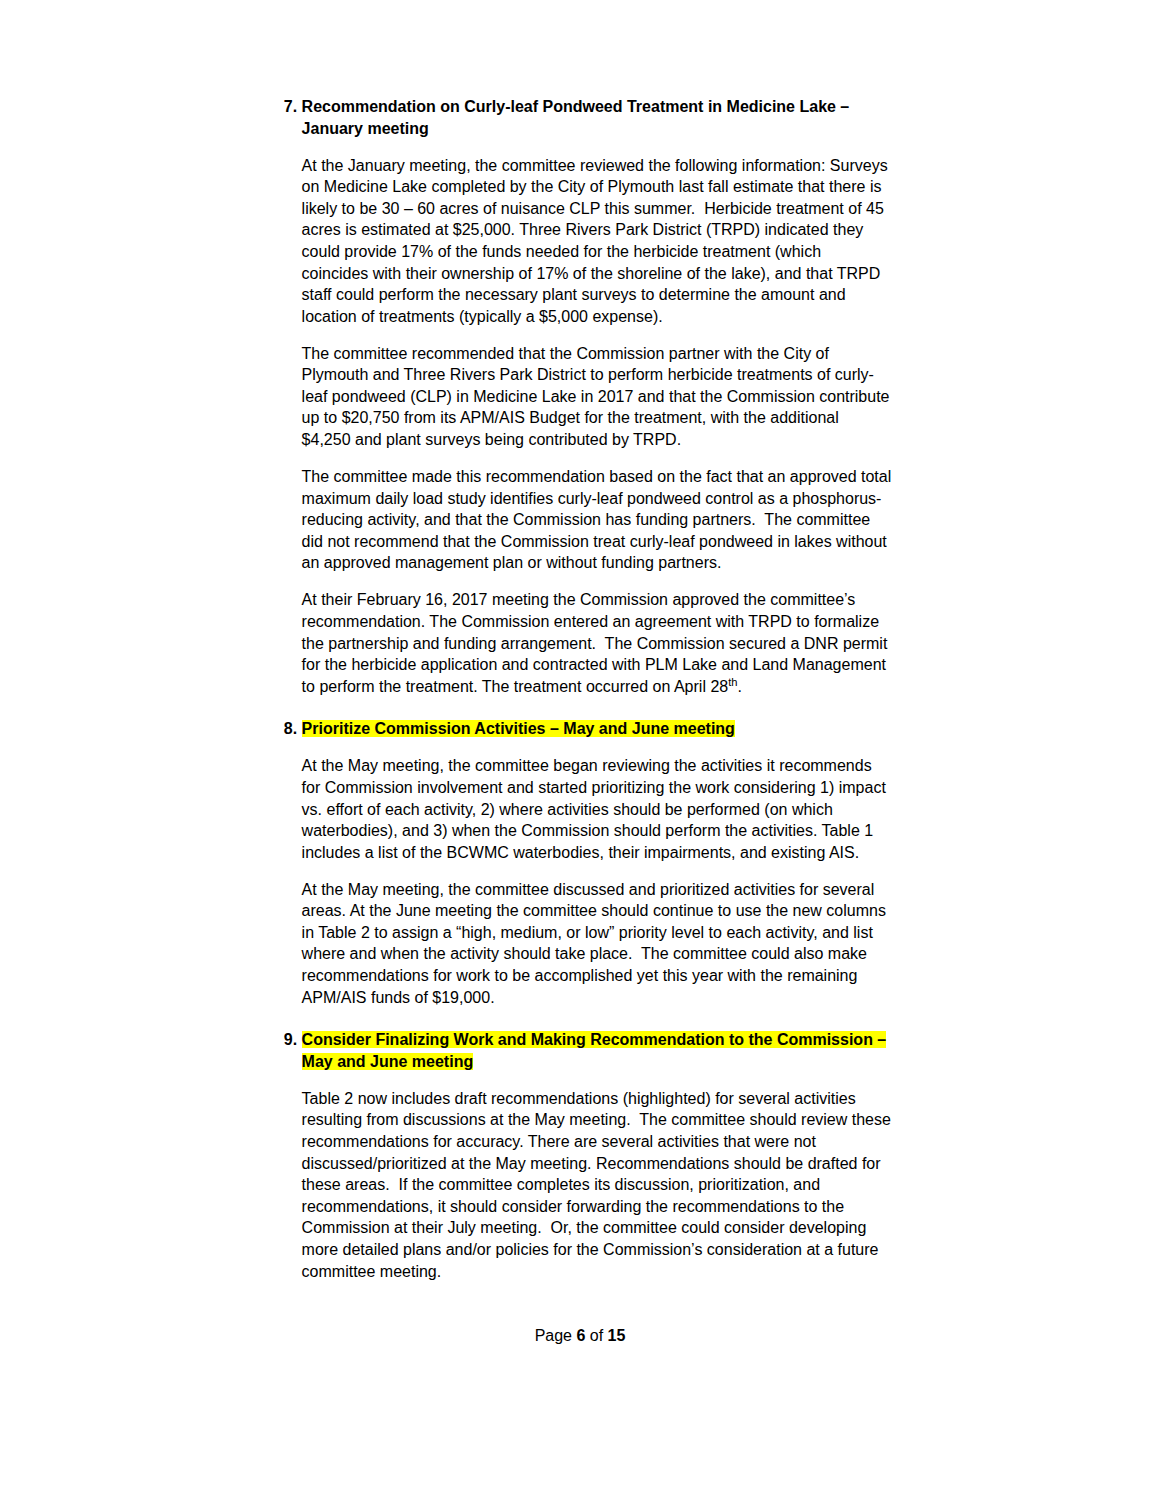Recommendation on Curly-leaf Pondweed Treatment in Medicine Lake – January meeting
At the January meeting, the committee reviewed the following information: Surveys on Medicine Lake completed by the City of Plymouth last fall estimate that there is likely to be 30 – 60 acres of nuisance CLP this summer. Herbicide treatment of 45 acres is estimated at $25,000. Three Rivers Park District (TRPD) indicated they could provide 17% of the funds needed for the herbicide treatment (which coincides with their ownership of 17% of the shoreline of the lake), and that TRPD staff could perform the necessary plant surveys to determine the amount and location of treatments (typically a $5,000 expense).
The committee recommended that the Commission partner with the City of Plymouth and Three Rivers Park District to perform herbicide treatments of curly-leaf pondweed (CLP) in Medicine Lake in 2017 and that the Commission contribute up to $20,750 from its APM/AIS Budget for the treatment, with the additional $4,250 and plant surveys being contributed by TRPD.
The committee made this recommendation based on the fact that an approved total maximum daily load study identifies curly-leaf pondweed control as a phosphorus-reducing activity, and that the Commission has funding partners. The committee did not recommend that the Commission treat curly-leaf pondweed in lakes without an approved management plan or without funding partners.
At their February 16, 2017 meeting the Commission approved the committee’s recommendation. The Commission entered an agreement with TRPD to formalize the partnership and funding arrangement. The Commission secured a DNR permit for the herbicide application and contracted with PLM Lake and Land Management to perform the treatment. The treatment occurred on April 28th.
Prioritize Commission Activities – May and June meeting
At the May meeting, the committee began reviewing the activities it recommends for Commission involvement and started prioritizing the work considering 1) impact vs. effort of each activity, 2) where activities should be performed (on which waterbodies), and 3) when the Commission should perform the activities. Table 1 includes a list of the BCWMC waterbodies, their impairments, and existing AIS.
At the May meeting, the committee discussed and prioritized activities for several areas. At the June meeting the committee should continue to use the new columns in Table 2 to assign a “high, medium, or low” priority level to each activity, and list where and when the activity should take place. The committee could also make recommendations for work to be accomplished yet this year with the remaining APM/AIS funds of $19,000.
Consider Finalizing Work and Making Recommendation to the Commission – May and June meeting
Table 2 now includes draft recommendations (highlighted) for several activities resulting from discussions at the May meeting. The committee should review these recommendations for accuracy. There are several activities that were not discussed/prioritized at the May meeting. Recommendations should be drafted for these areas. If the committee completes its discussion, prioritization, and recommendations, it should consider forwarding the recommendations to the Commission at their July meeting. Or, the committee could consider developing more detailed plans and/or policies for the Commission’s consideration at a future committee meeting.
Page 6 of 15